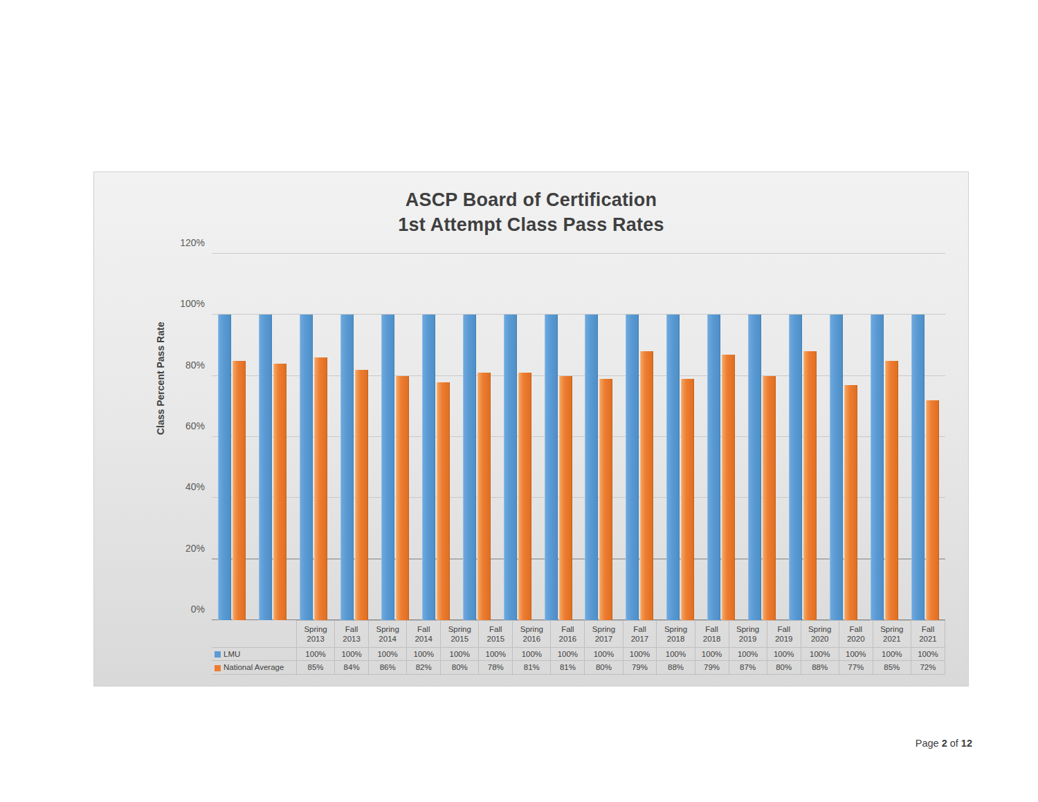ASCP Board of Certification
1st Attempt Class Pass Rates
Class Percent Pass Rate
0% 20% 40% 60% 80% 100% 120%
| | Spring 2013 | Fall 2013 | Spring 2014 | Fall 2014 | Spring 2015 | Fall 2015 | Spring 2016 | Fall 2016 | Spring 2017 | Fall 2017 | Spring 2018 | Fall 2018 | Spring 2019 | Fall 2019 | Spring 2020 | Fall 2020 | Spring 2021 | Fall 2021 |
| --- | --- | --- | --- | --- | --- | --- | --- | --- | --- | --- | --- | --- | --- | --- | --- | --- | --- | --- |
| LMU | 100% | 100% | 100% | 100% | 100% | 100% | 100% | 100% | 100% | 100% | 100% | 100% | 100% | 100% | 100% | 100% | 100% | 100% |
| National Average | 85% | 84% | 86% | 82% | 80% | 78% | 81% | 81% | 80% | 79% | 88% | 79% | 87% | 80% | 88% | 77% | 85% | 72% |
Page 2 of 12